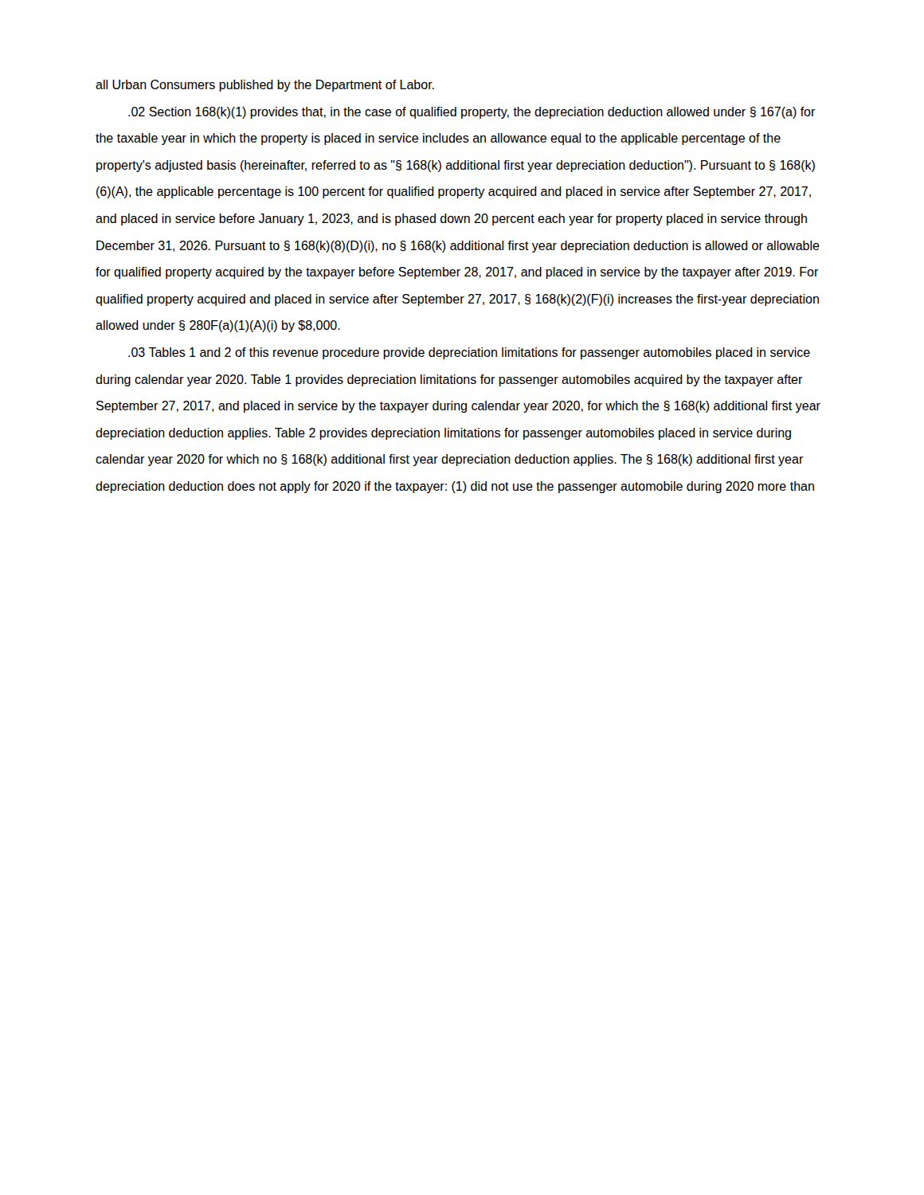all Urban Consumers published by the Department of Labor.
.02 Section 168(k)(1) provides that, in the case of qualified property, the depreciation deduction allowed under § 167(a) for the taxable year in which the property is placed in service includes an allowance equal to the applicable percentage of the property's adjusted basis (hereinafter, referred to as "§ 168(k) additional first year depreciation deduction"). Pursuant to § 168(k)(6)(A), the applicable percentage is 100 percent for qualified property acquired and placed in service after September 27, 2017, and placed in service before January 1, 2023, and is phased down 20 percent each year for property placed in service through December 31, 2026. Pursuant to § 168(k)(8)(D)(i), no § 168(k) additional first year depreciation deduction is allowed or allowable for qualified property acquired by the taxpayer before September 28, 2017, and placed in service by the taxpayer after 2019. For qualified property acquired and placed in service after September 27, 2017, § 168(k)(2)(F)(i) increases the first-year depreciation allowed under § 280F(a)(1)(A)(i) by $8,000.
.03 Tables 1 and 2 of this revenue procedure provide depreciation limitations for passenger automobiles placed in service during calendar year 2020. Table 1 provides depreciation limitations for passenger automobiles acquired by the taxpayer after September 27, 2017, and placed in service by the taxpayer during calendar year 2020, for which the § 168(k) additional first year depreciation deduction applies. Table 2 provides depreciation limitations for passenger automobiles placed in service during calendar year 2020 for which no § 168(k) additional first year depreciation deduction applies. The § 168(k) additional first year depreciation deduction does not apply for 2020 if the taxpayer: (1) did not use the passenger automobile during 2020 more than